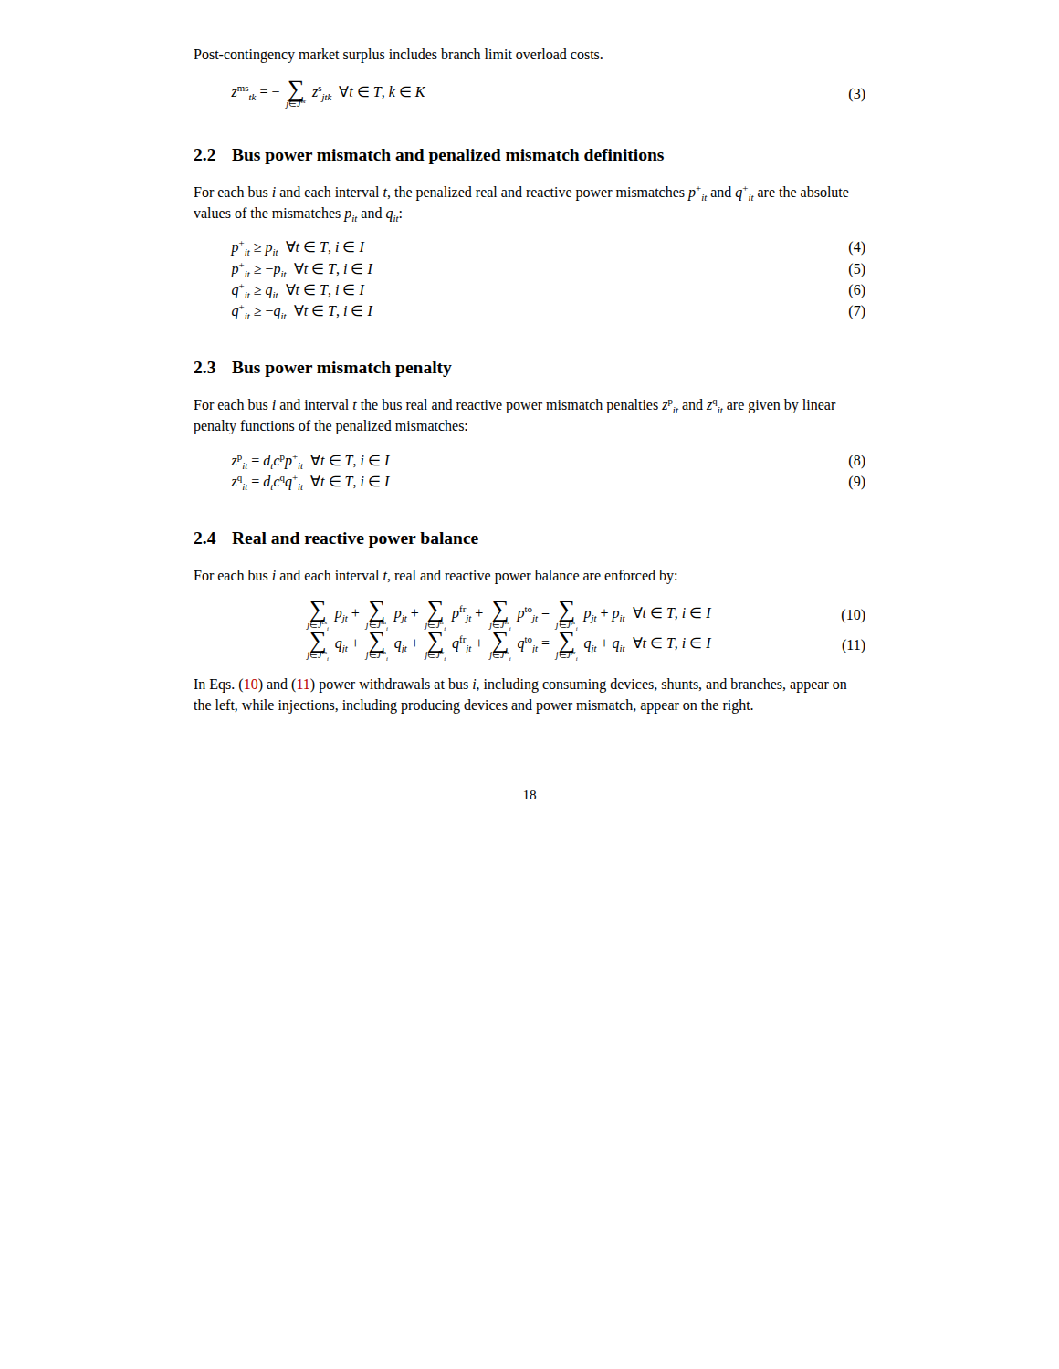Post-contingency market surplus includes branch limit overload costs.
zmstk = − ∑j∈Jbr zsjtk ∀t ∈ T, k ∈ K
(3)
2.2 Bus power mismatch and penalized mismatch definitions
For each bus i and each interval t, the penalized real and reactive power mismatches p+it and q+it are the absolute values of the mismatches pit and qit:
p+it ≥ pit ∀t ∈ T, i ∈ I
(4)
p+it ≥ −pit ∀t ∈ T, i ∈ I
(5)
q+it ≥ qit ∀t ∈ T, i ∈ I
(6)
q+it ≥ −qit ∀t ∈ T, i ∈ I
(7)
2.3 Bus power mismatch penalty
For each bus i and interval t the bus real and reactive power mismatch penalties zpit and zqit are given by linear penalty functions of the penalized mismatches:
zpit = dtcpp+it ∀t ∈ T, i ∈ I
(8)
zqit = dtcqq+it ∀t ∈ T, i ∈ I
(9)
2.4 Real and reactive power balance
For each bus i and each interval t, real and reactive power balance are enforced by:
∑j∈Jcsi pjt + ∑j∈Jshi pjt + ∑j∈Jfri pfrjt + ∑j∈Jtoi ptojt = ∑j∈Jpri pjt + pit ∀t ∈ T, i ∈ I
(10)
∑j∈Jcsi qjt + ∑j∈Jshi qjt + ∑j∈Jfri qfrjt + ∑j∈Jtoi qtojt = ∑j∈Jpri qjt + qit ∀t ∈ T, i ∈ I
(11)
In Eqs. (10) and (11) power withdrawals at bus i, including consuming devices, shunts, and branches, appear on the left, while injections, including producing devices and power mismatch, appear on the right.
18